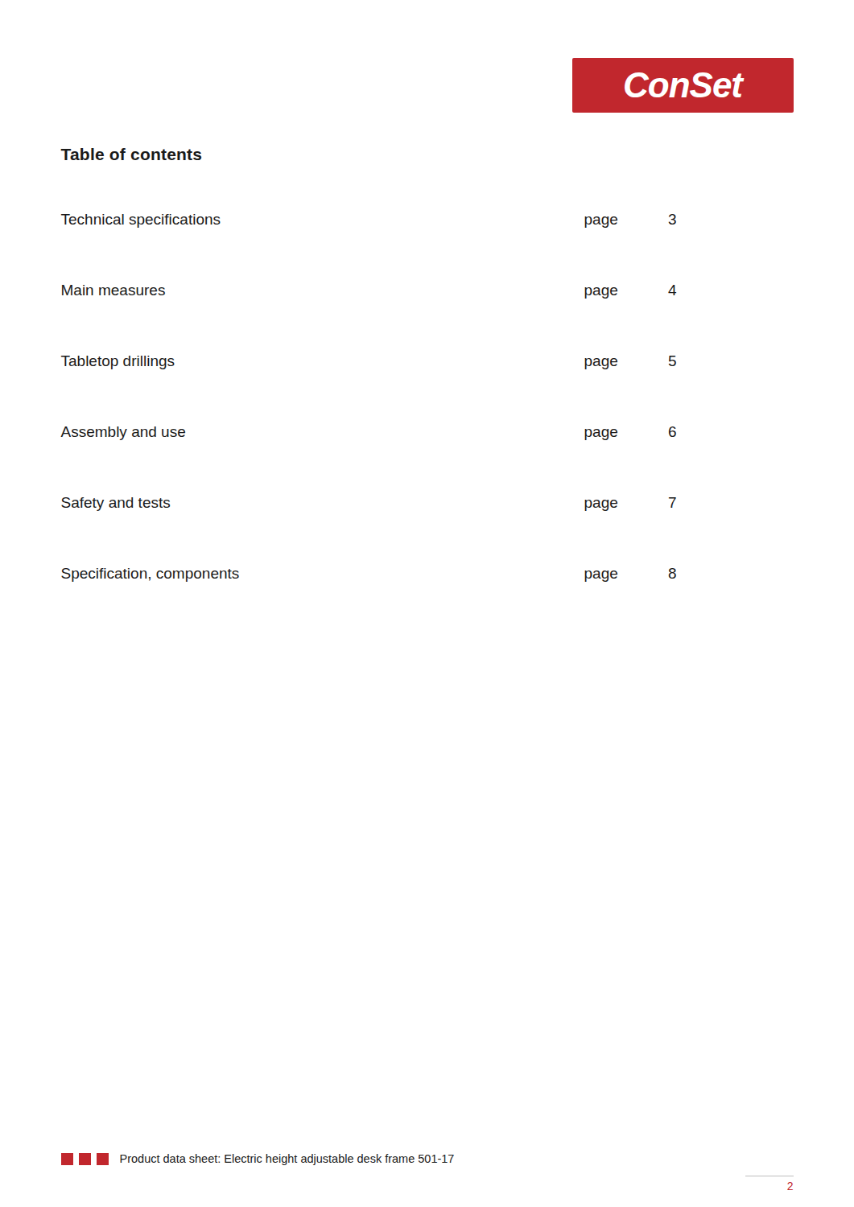ConSet
Table of contents
| Technical specifications | page | 3 |
| Main measures | page | 4 |
| Tabletop drillings | page | 5 |
| Assembly and use | page | 6 |
| Safety and tests | page | 7 |
| Specification, components | page | 8 |
Product data sheet: Electric height adjustable desk frame 501-17
2